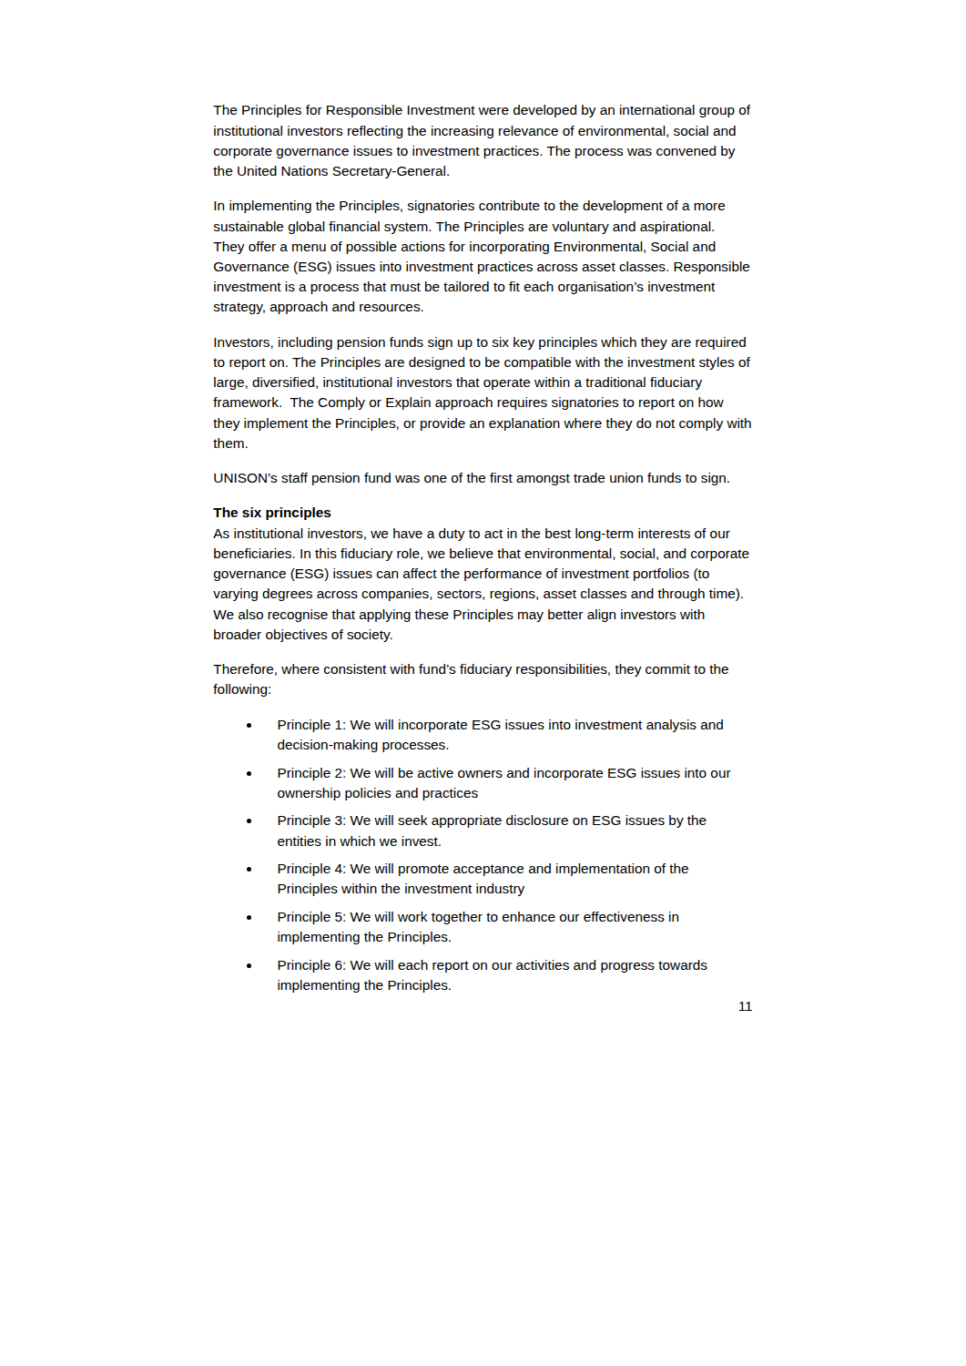The Principles for Responsible Investment were developed by an international group of institutional investors reflecting the increasing relevance of environmental, social and corporate governance issues to investment practices. The process was convened by the United Nations Secretary-General.
In implementing the Principles, signatories contribute to the development of a more sustainable global financial system. The Principles are voluntary and aspirational. They offer a menu of possible actions for incorporating Environmental, Social and Governance (ESG) issues into investment practices across asset classes. Responsible investment is a process that must be tailored to fit each organisation’s investment strategy, approach and resources.
Investors, including pension funds sign up to six key principles which they are required to report on. The Principles are designed to be compatible with the investment styles of large, diversified, institutional investors that operate within a traditional fiduciary framework. The Comply or Explain approach requires signatories to report on how they implement the Principles, or provide an explanation where they do not comply with them.
UNISON’s staff pension fund was one of the first amongst trade union funds to sign.
The six principles
As institutional investors, we have a duty to act in the best long-term interests of our beneficiaries. In this fiduciary role, we believe that environmental, social, and corporate governance (ESG) issues can affect the performance of investment portfolios (to varying degrees across companies, sectors, regions, asset classes and through time). We also recognise that applying these Principles may better align investors with broader objectives of society.
Therefore, where consistent with fund’s fiduciary responsibilities, they commit to the following:
Principle 1: We will incorporate ESG issues into investment analysis and decision-making processes.
Principle 2: We will be active owners and incorporate ESG issues into our ownership policies and practices
Principle 3: We will seek appropriate disclosure on ESG issues by the entities in which we invest.
Principle 4: We will promote acceptance and implementation of the Principles within the investment industry
Principle 5: We will work together to enhance our effectiveness in implementing the Principles.
Principle 6: We will each report on our activities and progress towards implementing the Principles.
11